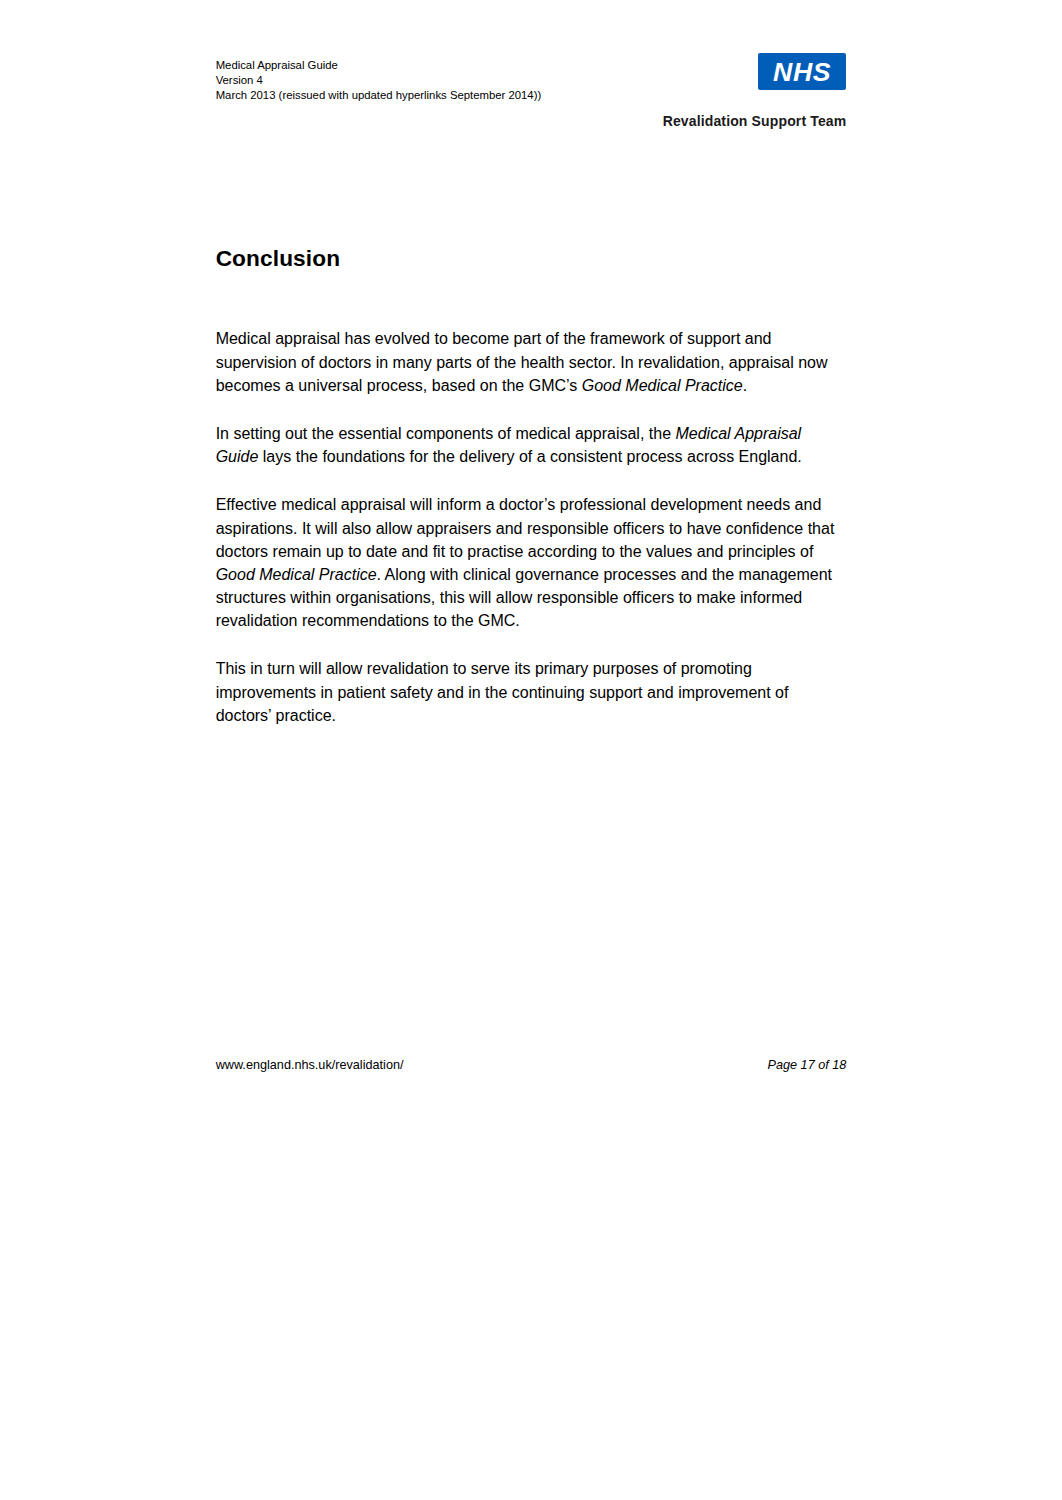Medical Appraisal Guide
Version 4
March 2013 (reissued with updated hyperlinks September 2014))
NHS
Revalidation Support Team
Conclusion
Medical appraisal has evolved to become part of the framework of support and supervision of doctors in many parts of the health sector. In revalidation, appraisal now becomes a universal process, based on the GMC’s Good Medical Practice.
In setting out the essential components of medical appraisal, the Medical Appraisal Guide lays the foundations for the delivery of a consistent process across England.
Effective medical appraisal will inform a doctor’s professional development needs and aspirations. It will also allow appraisers and responsible officers to have confidence that doctors remain up to date and fit to practise according to the values and principles of Good Medical Practice. Along with clinical governance processes and the management structures within organisations, this will allow responsible officers to make informed revalidation recommendations to the GMC.
This in turn will allow revalidation to serve its primary purposes of promoting improvements in patient safety and in the continuing support and improvement of doctors’ practice.
www.england.nhs.uk/revalidation/ Page 17 of 18